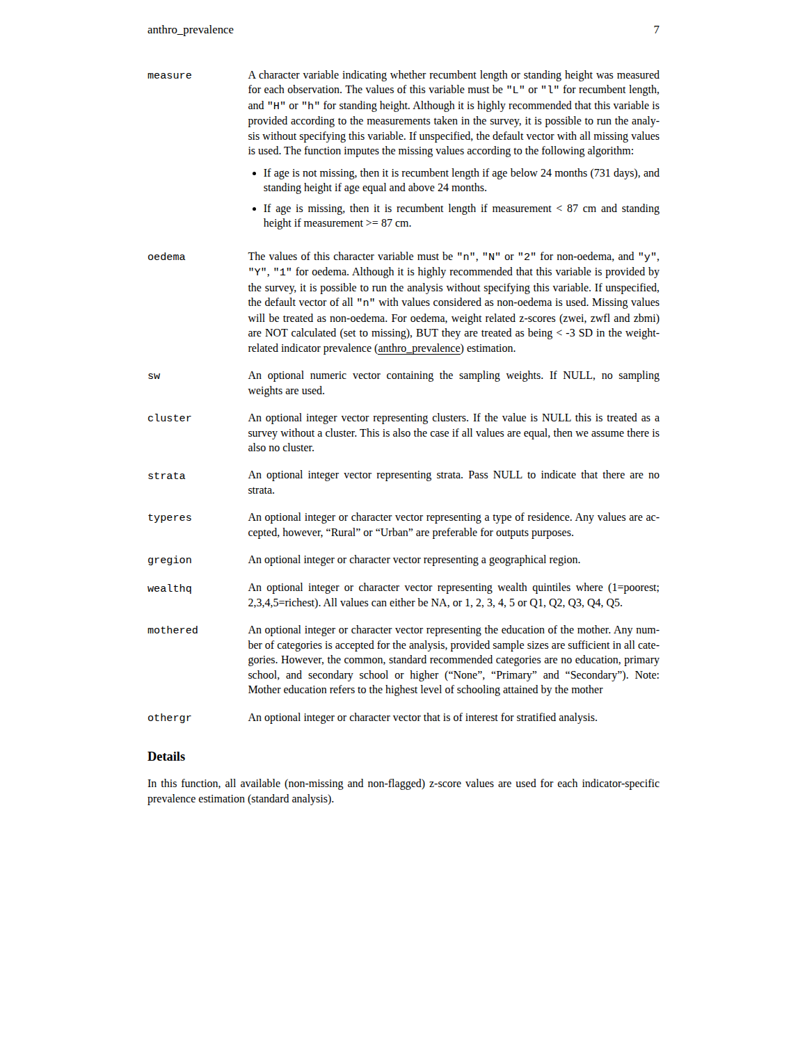anthro_prevalence 7
measure
A character variable indicating whether recumbent length or standing height was measured for each observation. The values of this variable must be "L" or "l" for recumbent length, and "H" or "h" for standing height. Although it is highly recommended that this variable is provided according to the measurements taken in the survey, it is possible to run the analysis without specifying this variable. If unspecified, the default vector with all missing values is used. The function imputes the missing values according to the following algorithm:
If age is not missing, then it is recumbent length if age below 24 months (731 days), and standing height if age equal and above 24 months.
If age is missing, then it is recumbent length if measurement < 87 cm and standing height if measurement >= 87 cm.
oedema
The values of this character variable must be "n", "N" or "2" for non-oedema, and "y", "Y", "1" for oedema. Although it is highly recommended that this variable is provided by the survey, it is possible to run the analysis without specifying this variable. If unspecified, the default vector of all "n" with values considered as non-oedema is used. Missing values will be treated as non-oedema. For oedema, weight related z-scores (zwei, zwfl and zbmi) are NOT calculated (set to missing), BUT they are treated as being < -3 SD in the weight-related indicator prevalence (anthro_prevalence) estimation.
sw
An optional numeric vector containing the sampling weights. If NULL, no sampling weights are used.
cluster
An optional integer vector representing clusters. If the value is NULL this is treated as a survey without a cluster. This is also the case if all values are equal, then we assume there is also no cluster.
strata
An optional integer vector representing strata. Pass NULL to indicate that there are no strata.
typeres
An optional integer or character vector representing a type of residence. Any values are accepted, however, “Rural” or “Urban” are preferable for outputs purposes.
gregion
An optional integer or character vector representing a geographical region.
wealthq
An optional integer or character vector representing wealth quintiles where (1=poorest; 2,3,4,5=richest). All values can either be NA, or 1, 2, 3, 4, 5 or Q1, Q2, Q3, Q4, Q5.
mothered
An optional integer or character vector representing the education of the mother. Any number of categories is accepted for the analysis, provided sample sizes are sufficient in all categories. However, the common, standard recommended categories are no education, primary school, and secondary school or higher (“None”, “Primary” and “Secondary”). Note: Mother education refers to the highest level of schooling attained by the mother
othergr
An optional integer or character vector that is of interest for stratified analysis.
Details
In this function, all available (non-missing and non-flagged) z-score values are used for each indicator-specific prevalence estimation (standard analysis).